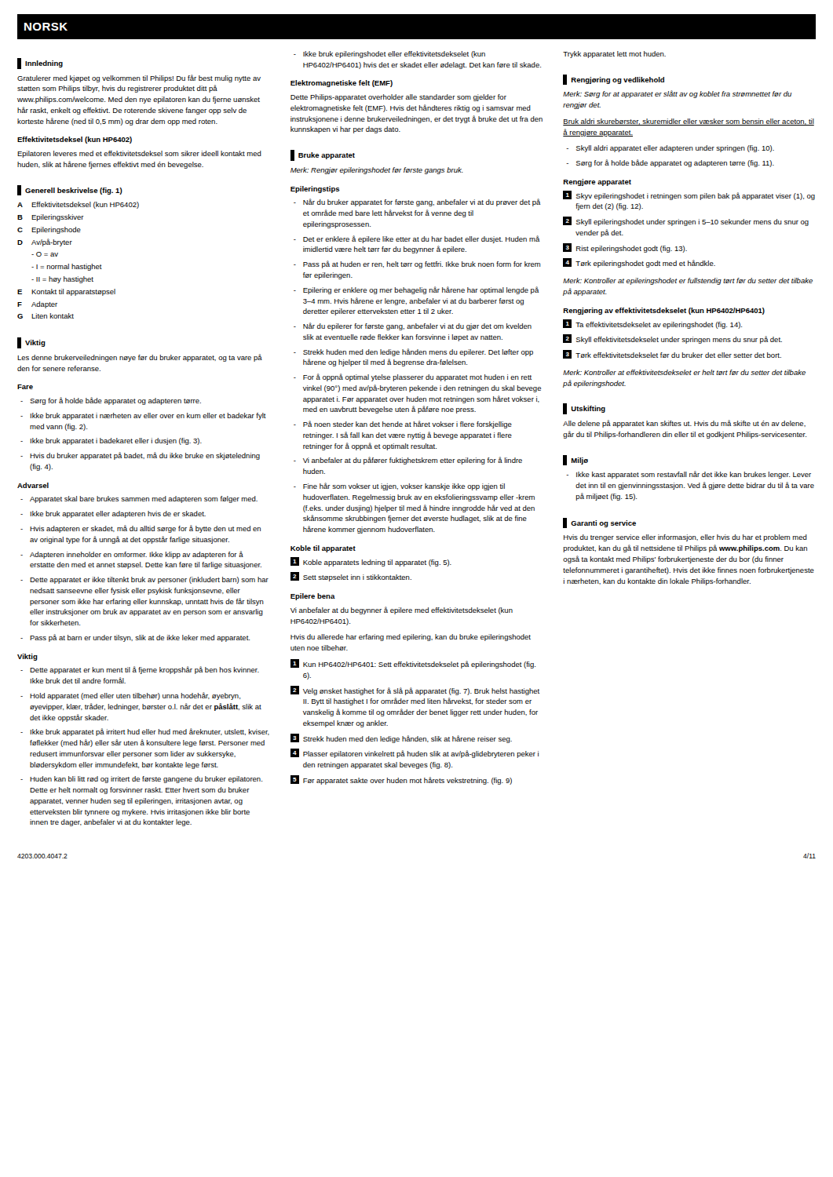NORSK
Innledning
Gratulerer med kjøpet og velkommen til Philips! Du får best mulig nytte av støtten som Philips tilbyr, hvis du registrerer produktet ditt på www.philips.com/welcome. Med den nye epilatoren kan du fjerne uønsket hår raskt, enkelt og effektivt. De roterende skivene fanger opp selv de korteste hårene (ned til 0,5 mm) og drar dem opp med roten.
Effektivitetsdeksel (kun HP6402)
Epilatoren leveres med et effektivitetsdeksel som sikrer ideell kontakt med huden, slik at hårene fjernes effektivt med én bevegelse.
Generell beskrivelse (fig. 1)
A
Effektivitetsdeksel (kun HP6402)
B
Epileringsskiver
C
Epileringshode
D
Av/på-bryter
- O = av
- I = normal hastighet
- II = høy hastighet
E
Kontakt til apparatstøpsel
F
Adapter
G
Liten kontakt
Viktig
Les denne brukerveiledningen nøye før du bruker apparatet, og ta vare på den for senere referanse.
Fare
Sørg for å holde både apparatet og adapteren tørre.
Ikke bruk apparatet i nærheten av eller over en kum eller et badekar fylt med vann (fig. 2).
Ikke bruk apparatet i badekaret eller i dusjen (fig. 3).
Hvis du bruker apparatet på badet, må du ikke bruke en skjøteledning (fig. 4).
Advarsel
Apparatet skal bare brukes sammen med adapteren som følger med.
Ikke bruk apparatet eller adapteren hvis de er skadet.
Hvis adapteren er skadet, må du alltid sørge for å bytte den ut med en av original type for å unngå at det oppstår farlige situasjoner.
Adapteren inneholder en omformer. Ikke klipp av adapteren for å erstatte den med et annet støpsel. Dette kan føre til farlige situasjoner.
Dette apparatet er ikke tiltenkt bruk av personer (inkludert barn) som har nedsatt sanseevne eller fysisk eller psykisk funksjonsevne, eller personer som ikke har erfaring eller kunnskap, unntatt hvis de får tilsyn eller instruksjoner om bruk av apparatet av en person som er ansvarlig for sikkerheten.
Pass på at barn er under tilsyn, slik at de ikke leker med apparatet.
Viktig
Dette apparatet er kun ment til å fjerne kroppshår på ben hos kvinner. Ikke bruk det til andre formål.
Hold apparatet (med eller uten tilbehør) unna hodehår, øyebryn, øyevipper, klær, tråder, ledninger, børster o.l. når det er påslått, slik at det ikke oppstår skader.
Ikke bruk apparatet på irritert hud eller hud med åreknuter, utslett, kviser, føflekker (med hår) eller sår uten å konsultere lege først. Personer med redusert immunforsvar eller personer som lider av sukkersyke, blødersykdom eller immundefekt, bør kontakte lege først.
Huden kan bli litt rød og irritert de første gangene du bruker epilatoren. Dette er helt normalt og forsvinner raskt. Etter hvert som du bruker apparatet, venner huden seg til epileringen, irritasjonen avtar, og etterveksten blir tynnere og mykere. Hvis irritasjonen ikke blir borte innen tre dager, anbefaler vi at du kontakter lege.
Ikke bruk epileringshodet eller effektivitetsdekselet (kun HP6402/HP6401) hvis det er skadet eller ødelagt. Det kan føre til skade.
Elektromagnetiske felt (EMF)
Dette Philips-apparatet overholder alle standarder som gjelder for elektromagnetiske felt (EMF). Hvis det håndteres riktig og i samsvar med instruksjonene i denne brukerveiledningen, er det trygt å bruke det ut fra den kunnskapen vi har per dags dato.
Bruke apparatet
Merk: Rengjør epileringshodet før første gangs bruk.
Epileringstips
Når du bruker apparatet for første gang, anbefaler vi at du prøver det på et område med bare lett hårvekst for å venne deg til epileringsprosessen.
Det er enklere å epilere like etter at du har badet eller dusjet. Huden må imidlertid være helt tørr før du begynner å epilere.
Pass på at huden er ren, helt tørr og fettfri. Ikke bruk noen form for krem før epileringen.
Epilering er enklere og mer behagelig når hårene har optimal lengde på 3–4 mm. Hvis hårene er lengre, anbefaler vi at du barberer først og deretter epilerer etterveksten etter 1 til 2 uker.
Når du epilerer for første gang, anbefaler vi at du gjør det om kvelden slik at eventuelle røde flekker kan forsvinne i løpet av natten.
Strekk huden med den ledige hånden mens du epilerer. Det løfter opp hårene og hjelper til med å begrense dra-følelsen.
For å oppnå optimal ytelse plasserer du apparatet mot huden i en rett vinkel (90°) med av/på-bryteren pekende i den retningen du skal bevege apparatet i. Før apparatet over huden mot retningen som håret vokser i, med en uavbrutt bevegelse uten å påføre noe press.
På noen steder kan det hende at håret vokser i flere forskjellige retninger. I så fall kan det være nyttig å bevege apparatet i flere retninger for å oppnå et optimalt resultat.
Vi anbefaler at du påfører fuktighetskrem etter epilering for å lindre huden.
Fine hår som vokser ut igjen, vokser kanskje ikke opp igjen til hudoverflaten. Regelmessig bruk av en eksfolieringssvamp eller -krem (f.eks. under dusjing) hjelper til med å hindre inngrodde hår ved at den skånsomme skrubbingen fjerner det øverste hudlaget, slik at de fine hårene kommer gjennom hudoverflaten.
Koble til apparatet
Koble apparatets ledning til apparatet (fig. 5).
Sett støpselet inn i stikkontakten.
Epilere bena
Vi anbefaler at du begynner å epilere med effektivitetsdekselet (kun HP6402/HP6401).
Hvis du allerede har erfaring med epilering, kan du bruke epileringshodet uten noe tilbehør.
Kun HP6402/HP6401: Sett effektivitetsdekselet på epileringshodet (fig. 6).
Velg ønsket hastighet for å slå på apparatet (fig. 7). Bruk helst hastighet II. Bytt til hastighet I for områder med liten hårvekst, for steder som er vanskelig å komme til og områder der benet ligger rett under huden, for eksempel knær og ankler.
Strekk huden med den ledige hånden, slik at hårene reiser seg.
Plasser epilatoren vinkelrett på huden slik at av/på-glidebryteren peker i den retningen apparatet skal beveges (fig. 8).
Før apparatet sakte over huden mot hårets vekstretning. (fig. 9)
Trykk apparatet lett mot huden.
Rengjøring og vedlikehold
Merk: Sørg for at apparatet er slått av og koblet fra strømnettet før du rengjør det.
Bruk aldri skurebørster, skuremidler eller væsker som bensin eller aceton, til å rengjøre apparatet.
Skyll aldri apparatet eller adapteren under springen (fig. 10).
Sørg for å holde både apparatet og adapteren tørre (fig. 11).
Rengjøre apparatet
Skyv epileringshodet i retningen som pilen bak på apparatet viser (1), og fjern det (2) (fig. 12).
Skyll epileringshodet under springen i 5–10 sekunder mens du snur og vender på det.
Rist epileringshodet godt (fig. 13).
Tørk epileringshodet godt med et håndkle.
Merk: Kontroller at epileringshodet er fullstendig tørt før du setter det tilbake på apparatet.
Rengjøring av effektivitetsdekselet (kun HP6402/HP6401)
Ta effektivitetsdekselet av epileringshodet (fig. 14).
Skyll effektivitetsdekselet under springen mens du snur på det.
Tørk effektivitetsdekselet før du bruker det eller setter det bort.
Merk: Kontroller at effektivitetsdekselet er helt tørt før du setter det tilbake på epileringshodet.
Utskifting
Alle delene på apparatet kan skiftes ut. Hvis du må skifte ut én av delene, går du til Philips-forhandleren din eller til et godkjent Philips-servicesenter.
Miljø
Ikke kast apparatet som restavfall når det ikke kan brukes lenger. Lever det inn til en gjenvinningsstasjon. Ved å gjøre dette bidrar du til å ta vare på miljøet (fig. 15).
Garanti og service
Hvis du trenger service eller informasjon, eller hvis du har et problem med produktet, kan du gå til nettsidene til Philips på www.philips.com. Du kan også ta kontakt med Philips' forbrukertjeneste der du bor (du finner telefonnummeret i garantiheftet). Hvis det ikke finnes noen forbrukertjeneste i nærheten, kan du kontakte din lokale Philips-forhandler.
4203.000.4047.2 4/11